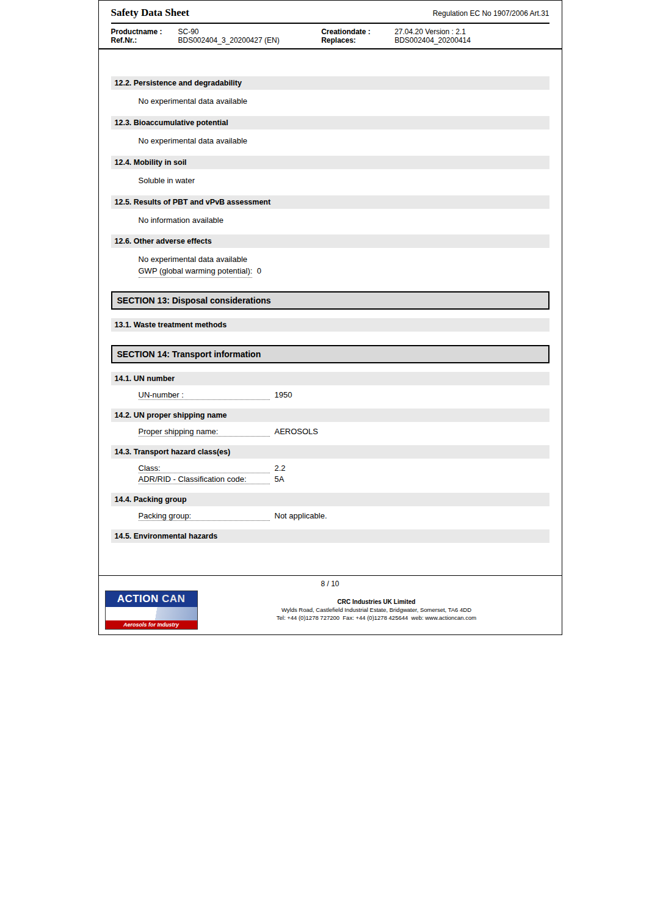Safety Data Sheet
Regulation EC No 1907/2006 Art.31
Productname : SC-90
Ref.Nr.: BDS002404_3_20200427 (EN)
Creationdate : 27.04.20 Version : 2.1
Replaces: BDS002404_20200414
12.2. Persistence and degradability
No experimental data available
12.3. Bioaccumulative potential
No experimental data available
12.4. Mobility in soil
Soluble in water
12.5. Results of PBT and vPvB assessment
No information available
12.6. Other adverse effects
No experimental data available
GWP (global warming potential): 0
SECTION 13: Disposal considerations
13.1. Waste treatment methods
SECTION 14: Transport information
14.1. UN number
UN-number : 1950
14.2. UN proper shipping name
Proper shipping name: AEROSOLS
14.3. Transport hazard class(es)
Class: 2.2
ADR/RID - Classification code: 5A
14.4. Packing group
Packing group: Not applicable.
14.5. Environmental hazards
8 / 10
ACTION CAN
Aerosols for Industry
CRC Industries UK Limited
Wylds Road, Castlefield Industrial Estate, Bridgwater, Somerset, TA6 4DD
Tel: +44 (0)1278 727200 Fax: +44 (0)1278 425644 web: www.actioncan.com